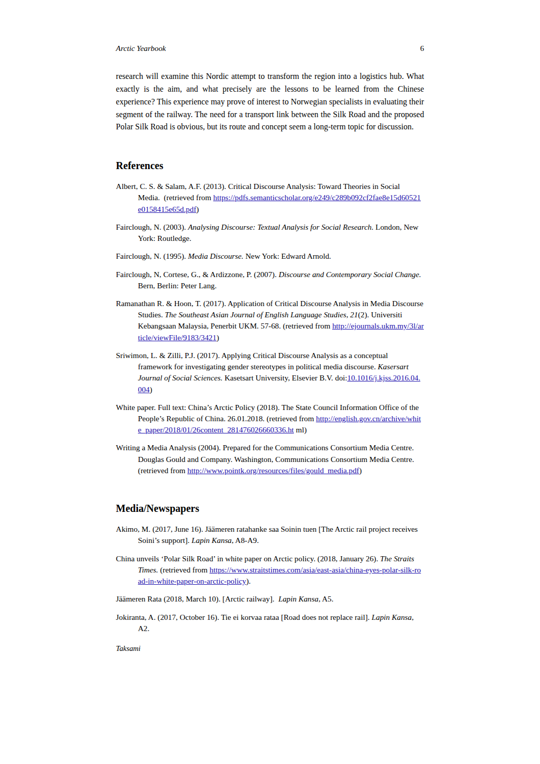Arctic Yearbook 6
research will examine this Nordic attempt to transform the region into a logistics hub. What exactly is the aim, and what precisely are the lessons to be learned from the Chinese experience? This experience may prove of interest to Norwegian specialists in evaluating their segment of the railway. The need for a transport link between the Silk Road and the proposed Polar Silk Road is obvious, but its route and concept seem a long-term topic for discussion.
References
Albert, C. S. & Salam, A.F. (2013). Critical Discourse Analysis: Toward Theories in Social Media. (retrieved from https://pdfs.semanticscholar.org/e249/c289b092cf2fae8e15d60521e0158415e65d.pdf)
Fairclough, N. (2003). Analysing Discourse: Textual Analysis for Social Research. London, New York: Routledge.
Fairclough, N. (1995). Media Discourse. New York: Edward Arnold.
Fairclough, N, Cortese, G., & Ardizzone, P. (2007). Discourse and Contemporary Social Change. Bern, Berlin: Peter Lang.
Ramanathan R. & Hoon, T. (2017). Application of Critical Discourse Analysis in Media Discourse Studies. The Southeast Asian Journal of English Language Studies, 21(2). Universiti Kebangsaan Malaysia, Penerbit UKM. 57-68. (retrieved from http://ejournals.ukm.my/3l/article/viewFile/9183/3421)
Sriwimon, L. & Zilli, P.J. (2017). Applying Critical Discourse Analysis as a conceptual framework for investigating gender stereotypes in political media discourse. Kasersart Journal of Social Sciences. Kasetsart University, Elsevier B.V. doi:10.1016/j.kjss.2016.04.004)
White paper. Full text: China’s Arctic Policy (2018). The State Council Information Office of the People’s Republic of China. 26.01.2018. (retrieved from http://english.gov.cn/archive/white_paper/2018/01/26content_281476026660336.ht ml)
Writing a Media Analysis (2004). Prepared for the Communications Consortium Media Centre. Douglas Gould and Company. Washington, Communications Consortium Media Centre. (retrieved from http://www.pointk.org/resources/files/gould_media.pdf)
Media/Newspapers
Akimo, M. (2017, June 16). Jäämeren ratahanke saa Soinin tuen [The Arctic rail project receives Soini’s support]. Lapin Kansa, A8-A9.
China unveils ‘Polar Silk Road’ in white paper on Arctic policy. (2018, January 26). The Straits Times. (retrieved from https://www.straitstimes.com/asia/east-asia/china-eyes-polar-silk-road-in-white-paper-on-arctic-policy).
Jäämeren Rata (2018, March 10). [Arctic railway]. Lapin Kansa, A5.
Jokiranta, A. (2017, October 16). Tie ei korvaa rataa [Road does not replace rail]. Lapin Kansa, A2.
Taksami